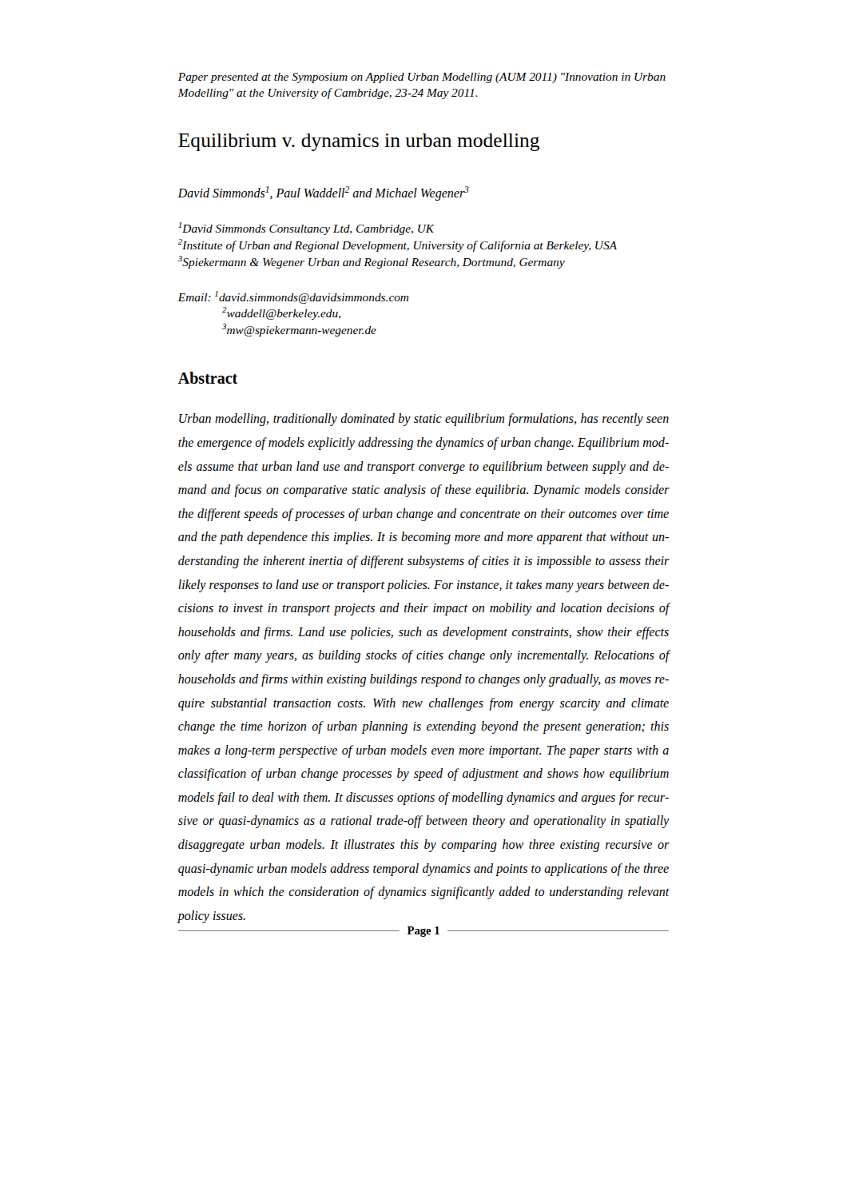Paper presented at the Symposium on Applied Urban Modelling (AUM 2011) "Innovation in Urban Modelling" at the University of Cambridge, 23-24 May 2011.
Equilibrium v. dynamics in urban modelling
David Simmonds1, Paul Waddell2 and Michael Wegener3
1David Simmonds Consultancy Ltd, Cambridge, UK
2Institute of Urban and Regional Development, University of California at Berkeley, USA
3Spiekermann & Wegener Urban and Regional Research, Dortmund, Germany
Email: 1david.simmonds@davidsimmonds.com 2waddell@berkeley.edu, 3mw@spiekermann-wegener.de
Abstract
Urban modelling, traditionally dominated by static equilibrium formulations, has recently seen the emergence of models explicitly addressing the dynamics of urban change. Equilibrium models assume that urban land use and transport converge to equilibrium between supply and demand and focus on comparative static analysis of these equilibria. Dynamic models consider the different speeds of processes of urban change and concentrate on their outcomes over time and the path dependence this implies. It is becoming more and more apparent that without understanding the inherent inertia of different subsystems of cities it is impossible to assess their likely responses to land use or transport policies. For instance, it takes many years between decisions to invest in transport projects and their impact on mobility and location decisions of households and firms. Land use policies, such as development constraints, show their effects only after many years, as building stocks of cities change only incrementally. Relocations of households and firms within existing buildings respond to changes only gradually, as moves require substantial transaction costs. With new challenges from energy scarcity and climate change the time horizon of urban planning is extending beyond the present generation; this makes a long-term perspective of urban models even more important. The paper starts with a classification of urban change processes by speed of adjustment and shows how equilibrium models fail to deal with them. It discusses options of modelling dynamics and argues for recursive or quasi-dynamics as a rational trade-off between theory and operationality in spatially disaggregate urban models. It illustrates this by comparing how three existing recursive or quasi-dynamic urban models address temporal dynamics and points to applications of the three models in which the consideration of dynamics significantly added to understanding relevant policy issues.
Page 1